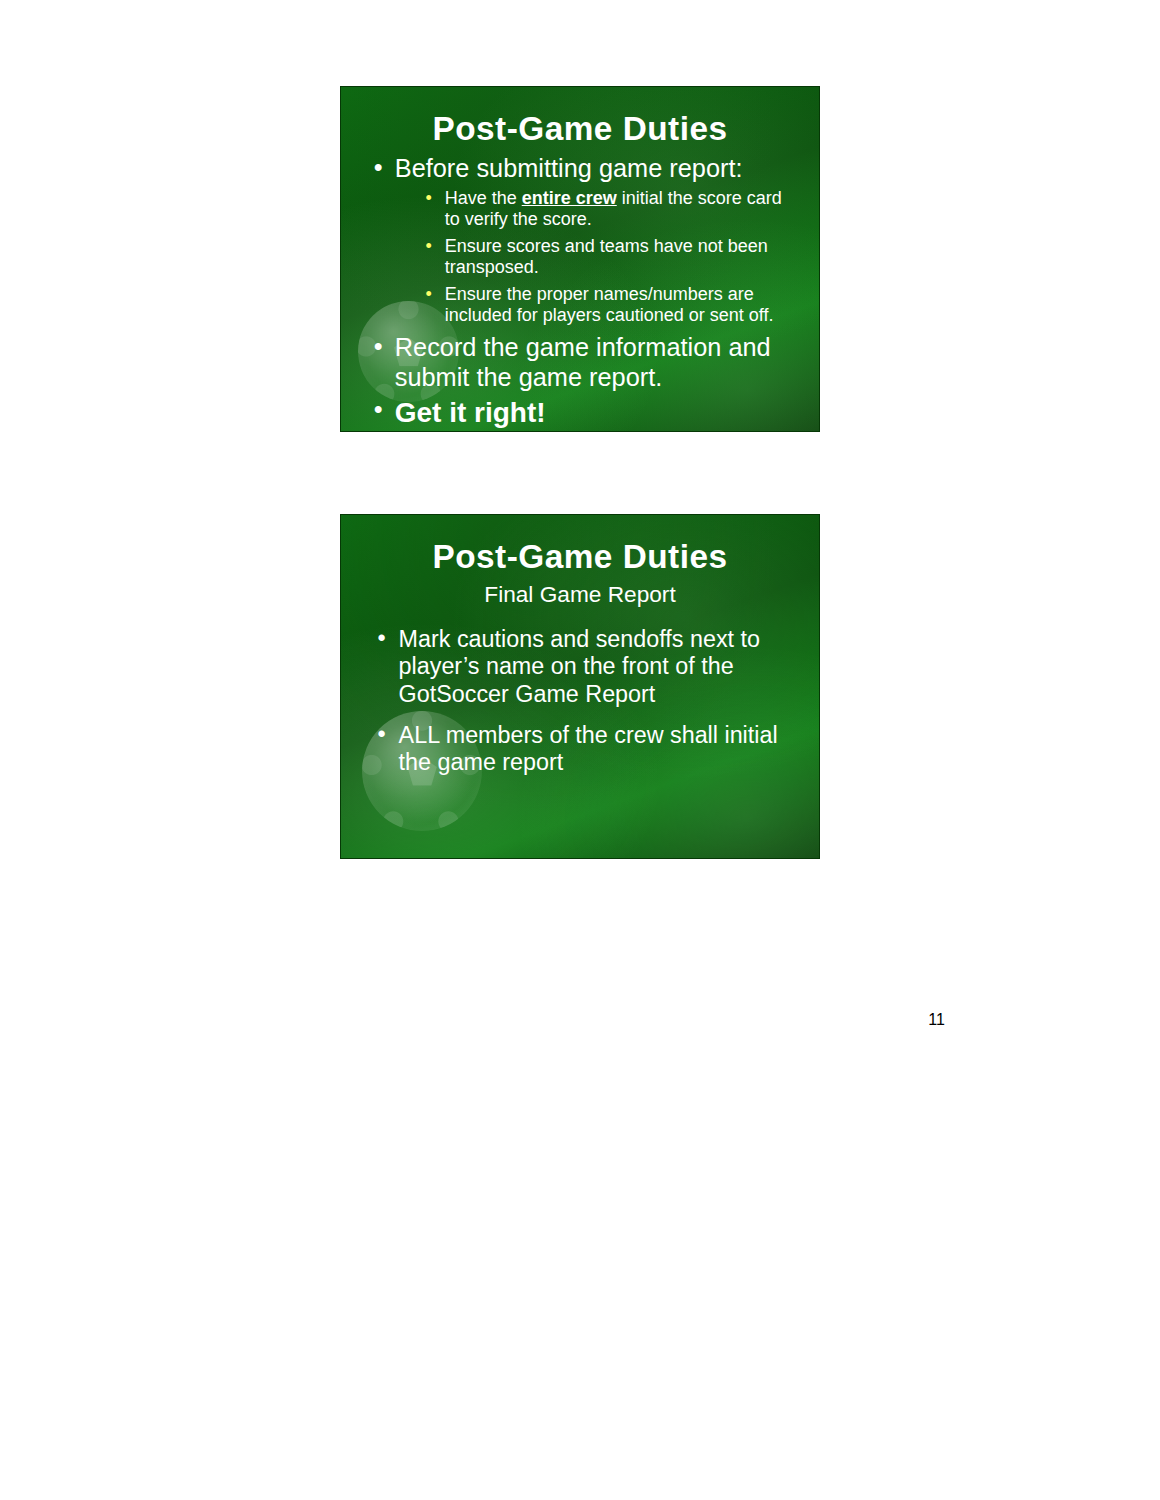Post-Game Duties
Before submitting game report:
Have the entire crew initial the score card to verify the score.
Ensure scores and teams have not been transposed.
Ensure the proper names/numbers are included for players cautioned or sent off.
Record the game information and submit the game report.
Get it right!
Post-Game Duties
Final Game Report
Mark cautions and sendoffs next to player’s name on the front of the GotSoccer Game Report
ALL members of the crew shall initial the game report
11